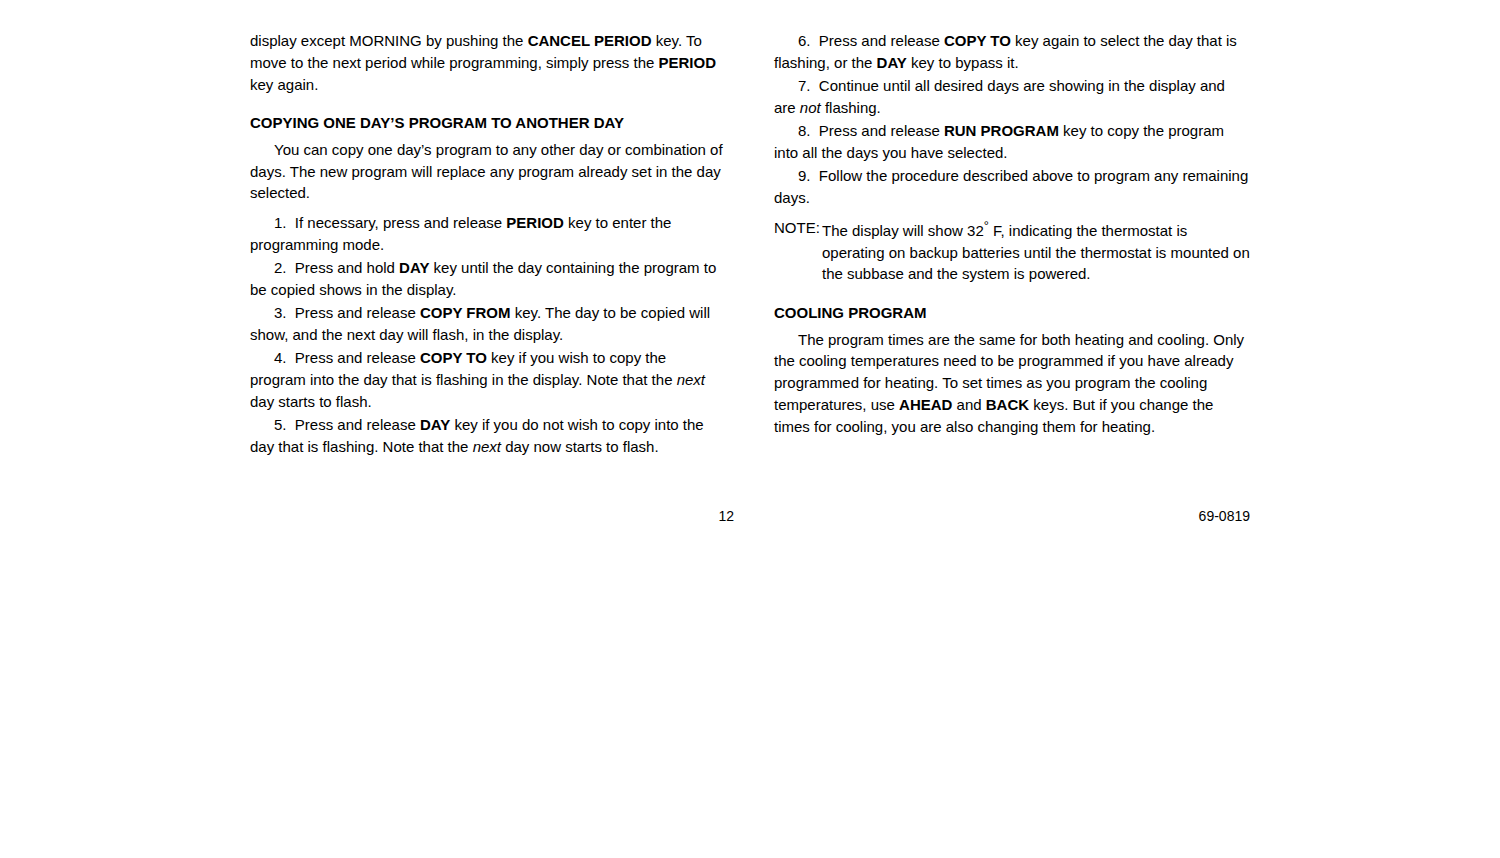display except MORNING by pushing the CANCEL PERIOD key. To move to the next period while programming, simply press the PERIOD key again.
COPYING ONE DAY’S PROGRAM TO ANOTHER DAY
You can copy one day’s program to any other day or combination of days. The new program will replace any program already set in the day selected.
If necessary, press and release PERIOD key to enter the programming mode.
Press and hold DAY key until the day containing the program to be copied shows in the display.
Press and release COPY FROM key. The day to be copied will show, and the next day will flash, in the display.
Press and release COPY TO key if you wish to copy the program into the day that is flashing in the display. Note that the next day starts to flash.
Press and release DAY key if you do not wish to copy into the day that is flashing. Note that the next day now starts to flash.
Press and release COPY TO key again to select the day that is flashing, or the DAY key to bypass it.
Continue until all desired days are showing in the display and are not flashing.
Press and release RUN PROGRAM key to copy the program into all the days you have selected.
Follow the procedure described above to program any remaining days.
NOTE: The display will show 32° F, indicating the thermostat is operating on backup batteries until the thermostat is mounted on the subbase and the system is powered.
COOLING PROGRAM
The program times are the same for both heating and cooling. Only the cooling temperatures need to be programmed if you have already programmed for heating. To set times as you program the cooling temperatures, use AHEAD and BACK keys. But if you change the times for cooling, you are also changing them for heating.
12
69-0819